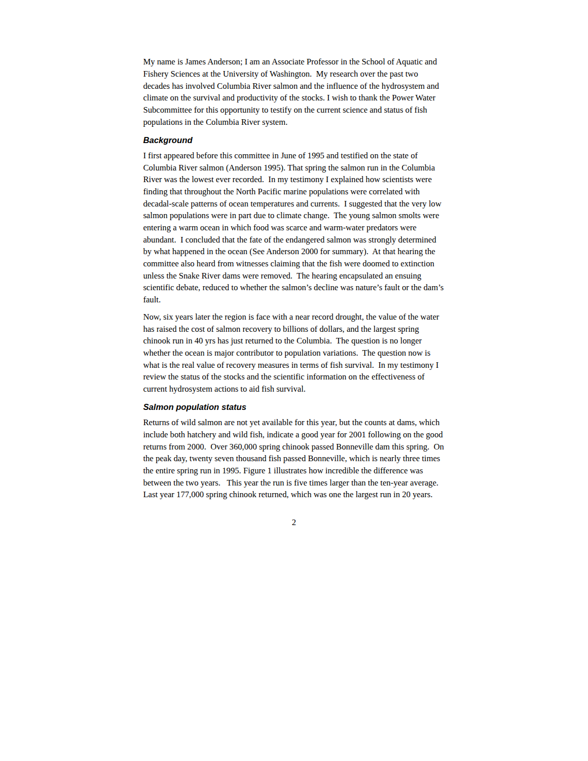My name is James Anderson; I am an Associate Professor in the School of Aquatic and Fishery Sciences at the University of Washington. My research over the past two decades has involved Columbia River salmon and the influence of the hydrosystem and climate on the survival and productivity of the stocks. I wish to thank the Power Water Subcommittee for this opportunity to testify on the current science and status of fish populations in the Columbia River system.
Background
I first appeared before this committee in June of 1995 and testified on the state of Columbia River salmon (Anderson 1995). That spring the salmon run in the Columbia River was the lowest ever recorded. In my testimony I explained how scientists were finding that throughout the North Pacific marine populations were correlated with decadal-scale patterns of ocean temperatures and currents. I suggested that the very low salmon populations were in part due to climate change. The young salmon smolts were entering a warm ocean in which food was scarce and warm-water predators were abundant. I concluded that the fate of the endangered salmon was strongly determined by what happened in the ocean (See Anderson 2000 for summary). At that hearing the committee also heard from witnesses claiming that the fish were doomed to extinction unless the Snake River dams were removed. The hearing encapsulated an ensuing scientific debate, reduced to whether the salmon’s decline was nature’s fault or the dam’s fault.
Now, six years later the region is face with a near record drought, the value of the water has raised the cost of salmon recovery to billions of dollars, and the largest spring chinook run in 40 yrs has just returned to the Columbia. The question is no longer whether the ocean is major contributor to population variations. The question now is what is the real value of recovery measures in terms of fish survival. In my testimony I review the status of the stocks and the scientific information on the effectiveness of current hydrosystem actions to aid fish survival.
Salmon population status
Returns of wild salmon are not yet available for this year, but the counts at dams, which include both hatchery and wild fish, indicate a good year for 2001 following on the good returns from 2000. Over 360,000 spring chinook passed Bonneville dam this spring. On the peak day, twenty seven thousand fish passed Bonneville, which is nearly three times the entire spring run in 1995. Figure 1 illustrates how incredible the difference was between the two years. This year the run is five times larger than the ten-year average. Last year 177,000 spring chinook returned, which was one the largest run in 20 years.
2